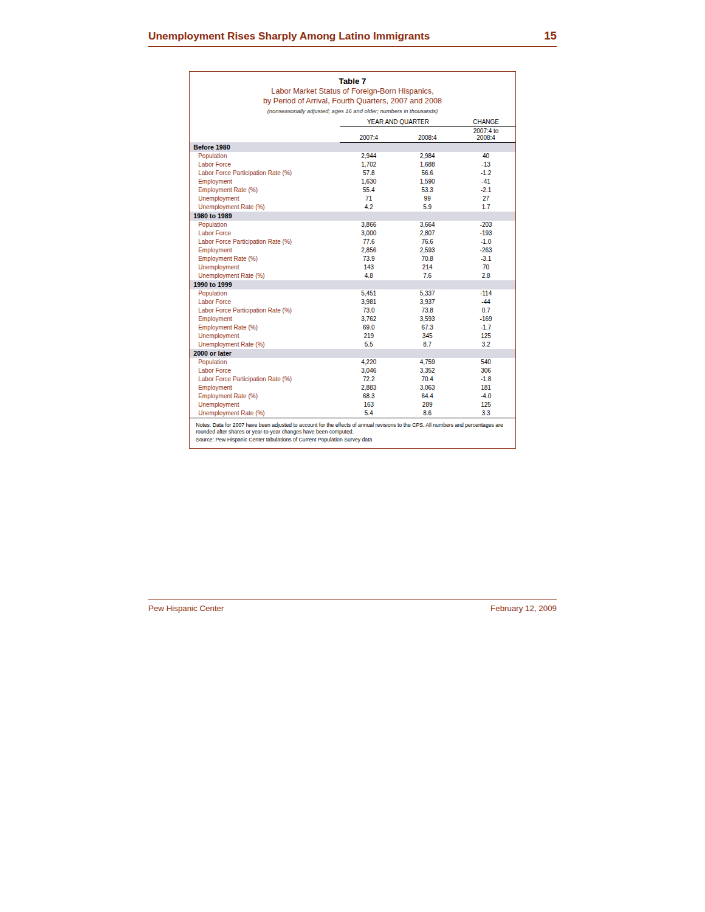Unemployment Rises Sharply Among Latino Immigrants
15
Table 7 Labor Market Status of Foreign-Born Hispanics, by Period of Arrival, Fourth Quarters, 2007 and 2008 (nonseasonally adjusted; ages 16 and older; numbers in thousands)
| | YEAR AND QUARTER | CHANGE |
| --- | --- | --- |
| | 2007:4 | 2008:4 | 2007:4 to 2008:4 |
| Before 1980 |
| Population | 2,944 | 2,984 | 40 |
| Labor Force | 1,702 | 1,688 | -13 |
| Labor Force Participation Rate (%) | 57.8 | 56.6 | -1.2 |
| Employment | 1,630 | 1,590 | -41 |
| Employment Rate (%) | 55.4 | 53.3 | -2.1 |
| Unemployment | 71 | 99 | 27 |
| Unemployment Rate (%) | 4.2 | 5.9 | 1.7 |
| 1980 to 1989 |
| Population | 3,866 | 3,664 | -203 |
| Labor Force | 3,000 | 2,807 | -193 |
| Labor Force Participation Rate (%) | 77.6 | 76.6 | -1.0 |
| Employment | 2,856 | 2,593 | -263 |
| Employment Rate (%) | 73.9 | 70.8 | -3.1 |
| Unemployment | 143 | 214 | 70 |
| Unemployment Rate (%) | 4.8 | 7.6 | 2.8 |
| 1990 to 1999 |
| Population | 5,451 | 5,337 | -114 |
| Labor Force | 3,981 | 3,937 | -44 |
| Labor Force Participation Rate (%) | 73.0 | 73.8 | 0.7 |
| Employment | 3,762 | 3,593 | -169 |
| Employment Rate (%) | 69.0 | 67.3 | -1.7 |
| Unemployment | 219 | 345 | 125 |
| Unemployment Rate (%) | 5.5 | 8.7 | 3.2 |
| 2000 or later |
| Population | 4,220 | 4,759 | 540 |
| Labor Force | 3,046 | 3,352 | 306 |
| Labor Force Participation Rate (%) | 72.2 | 70.4 | -1.8 |
| Employment | 2,883 | 3,063 | 181 |
| Employment Rate (%) | 68.3 | 64.4 | -4.0 |
| Unemployment | 163 | 289 | 125 |
| Unemployment Rate (%) | 5.4 | 8.6 | 3.3 |
Notes: Data for 2007 have been adjusted to account for the effects of annual revisions to the CPS. All numbers and percentages are rounded after shares or year-to-year changes have been computed.
Source: Pew Hispanic Center tabulations of Current Population Survey data
Pew Hispanic Center
February 12, 2009